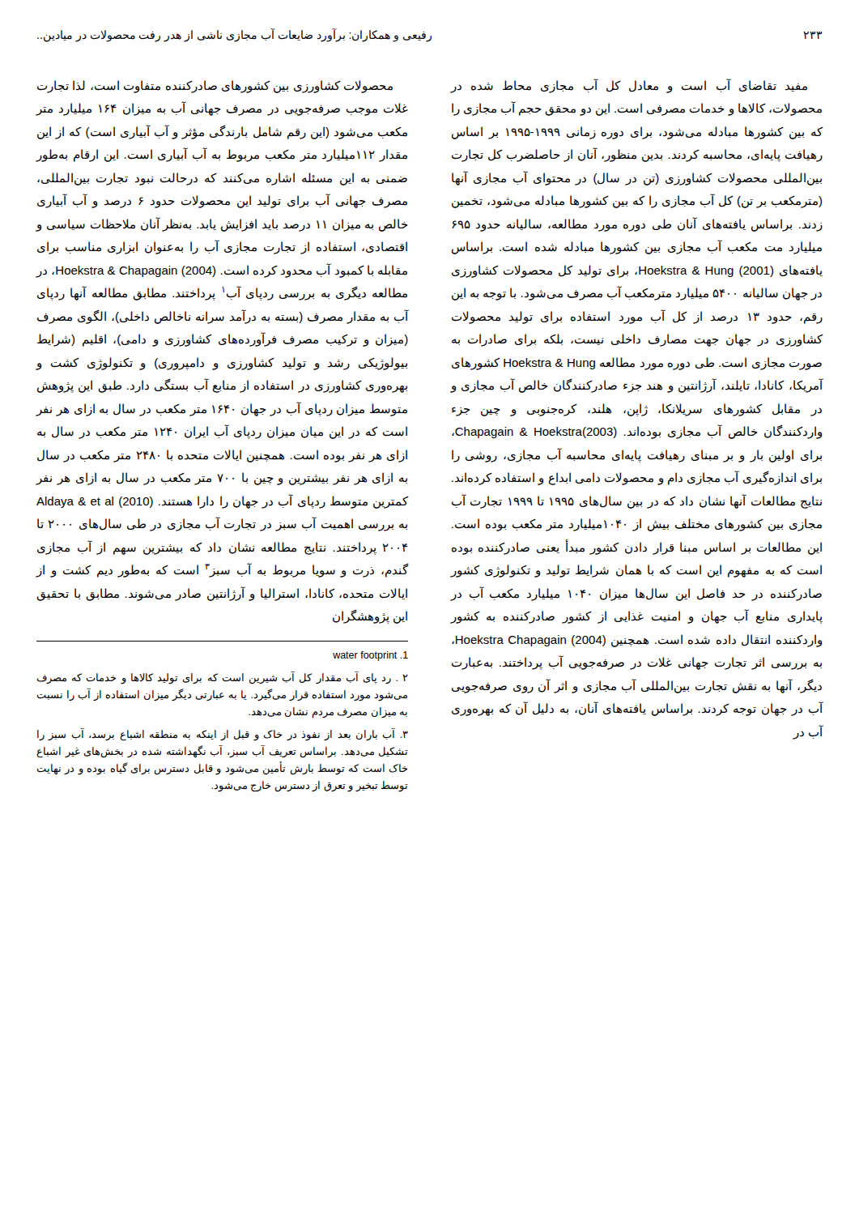۲۳۳ رفیعی و همکاران: برآورد ضایعات آب مجازی ناشی از هدر رفت محصولات در میادین..
مفید تقاضای آب است و معادل کل آب مجازی محاط شده در محصولات، کالاها و خدمات مصرفی است. این دو محقق حجم آب مجازی را که بین کشورها مبادله می‌شود، برای دوره زمانی ۱۹۹۹-۱۹۹۵ بر اساس رهیافت پایه‌ای، محاسبه کردند. بدین منظور، آنان از حاصلضرب کل تجارت بین‌المللی محصولات کشاورزی (تن در سال) در محتوای آب مجازی آنها (مترمکعب بر تن) کل آب مجازی را که بین کشورها مبادله می‌شود، تخمین زدند. براساس یافته‌های آنان طی دوره مورد مطالعه، سالیانه حدود ۶۹۵ میلیارد مت مکعب آب مجازی بین کشورها مبادله شده است. براساس یافته‌های Hoekstra & Hung (2001)، برای تولید کل محصولات کشاورزی در جهان سالیانه ۵۴۰۰ میلیارد مترمکعب آب مصرف می‌شود. با توجه به این رقم، حدود ۱۳ درصد از کل آب مورد استفاده برای تولید محصولات کشاورزی در جهان جهت مصارف داخلی نیست، بلکه برای صادرات به صورت مجازی است. طی دوره مورد مطالعه Hoekstra & Hung کشورهای آمریکا، کانادا، تایلند، آرژانتین و هند جزء صادرکنندگان خالص آب مجازی و در مقابل کشورهای سریلانکا، ژاپن، هلند، کره‌جنوبی و چین جزء واردکنندگان خالص آب مجازی بوده‌اند. Chapagain & Hoekstra(2003)، برای اولین بار و بر مبنای رهیافت پایه‌ای محاسبه آب مجازی، روشی را برای اندازه‌گیری آب مجازی دام و محصولات دامی ابداع و استفاده کرده‌اند. نتایج مطالعات آنها نشان داد که در بین سال‌های ۱۹۹۵ تا ۱۹۹۹ تجارت آب مجازی بین کشورهای مختلف بیش از ۱۰۴۰میلیارد متر مکعب بوده است. این مطالعات بر اساس مبنا قرار دادن کشور مبدأ یعنی صادرکننده بوده است که به مفهوم این است که با همان شرایط تولید و تکنولوژی کشور صادرکننده در حد فاصل این سال‌ها میزان ۱۰۴۰ میلیارد مکعب آب در پایداری منابع آب جهان و امنیت غذایی از کشور صادرکننده به کشور واردکننده انتقال داده شده است. همچنین Hoekstra Chapagain (2004)، به بررسی اثر تجارت جهانی غلات در صرفه‌جویی آب پرداختند. به‌عبارت دیگر، آنها به نقش تجارت بین‌المللی آب مجازی و اثر آن روی صرفه‌جویی آب در جهان توجه کردند. براساس یافته‌های آنان، به دلیل آن که بهره‌وری آب در
محصولات کشاورزی بین کشورهای صادرکننده متفاوت است، لذا تجارت غلات موجب صرفه‌جویی در مصرف جهانی آب به میزان ۱۶۴ میلیارد متر مکعب می‌شود (این رقم شامل بارندگی مؤثر و آب آبیاری است) که از این مقدار ۱۱۲میلیارد متر مکعب مربوط به آب آبیاری است. این ارقام به‌طور ضمنی به این مسئله اشاره می‌کنند که درحالت نبود تجارت بین‌المللی، مصرف جهانی آب برای تولید این محصولات حدود ۶ درصد و آب آبیاری خالص به میزان ۱۱ درصد باید افزایش یابد. به‌نظر آنان ملاحظات سیاسی و اقتصادی، استفاده از تجارت مجازی آب را به‌عنوان ابزاری مناسب برای مقابله با کمبود آب محدود کرده است. Hoekstra & Chapagain (2004)، در مطالعه دیگری به بررسی ردپای آب۱ پرداختند. مطابق مطالعه آنها ردپای آب به مقدار مصرف (بسته به درآمد سرانه ناخالص داخلی)، الگوی مصرف (میزان و ترکیب مصرف فرآورده‌های کشاورزی و دامی)، اقلیم (شرایط بیولوژیکی رشد و تولید کشاورزی و دامپروری) و تکنولوژی کشت و بهره‌وری کشاورزی در استفاده از منابع آب بستگی دارد. طبق این پژوهش متوسط میزان ردپای آب در جهان ۱۶۴۰ متر مکعب در سال به ازای هر نفر است که در این میان میزان ردپای آب ایران ۱۲۴۰ متر مکعب در سال به ازای هر نفر بوده است. همچنین ایالات متحده با ۲۴۸۰ متر مکعب در سال به ازای هر نفر بیشترین و چین با ۷۰۰ متر مکعب در سال به ازای هر نفر کمترین متوسط ردپای آب در جهان را دارا هستند. Aldaya & et al (2010) به بررسی اهمیت آب سبز در تجارت آب مجازی در طی سال‌های ۲۰۰۰ تا ۲۰۰۴ پرداختند. نتایج مطالعه نشان داد که بیشترین سهم از آب مجازی گندم، ذرت و سویا مربوط به آب سبز۳ است که به‌طور دیم کشت و از ایالات متحده، کانادا، استرالیا و آرژانتین صادر می‌شوند. مطابق با تحقیق این پژوهشگران
1. water footprint
۲ . رد پای آب مقدار کل آب شیرین است که برای تولید کالاها و خدمات که مصرف می‌شود مورد استفاده قرار می‌گیرد. یا به عبارتی دیگر میزان استفاده از آب را نسبت به میزان مصرف مردم نشان می‌دهد.
۳. آب باران بعد از نفوذ در خاک و قبل از اینکه به منطقه اشباع برسد، آب سبز را تشکیل می‌دهد. براساس تعریف آب سبز، آب نگهداشته شده در بخش‌های غیر اشباع خاک است که توسط بارش تأمین می‌شود و قابل دسترس برای گیاه بوده و در نهایت توسط تبخیر و تعرق از دسترس خارج می‌شود.